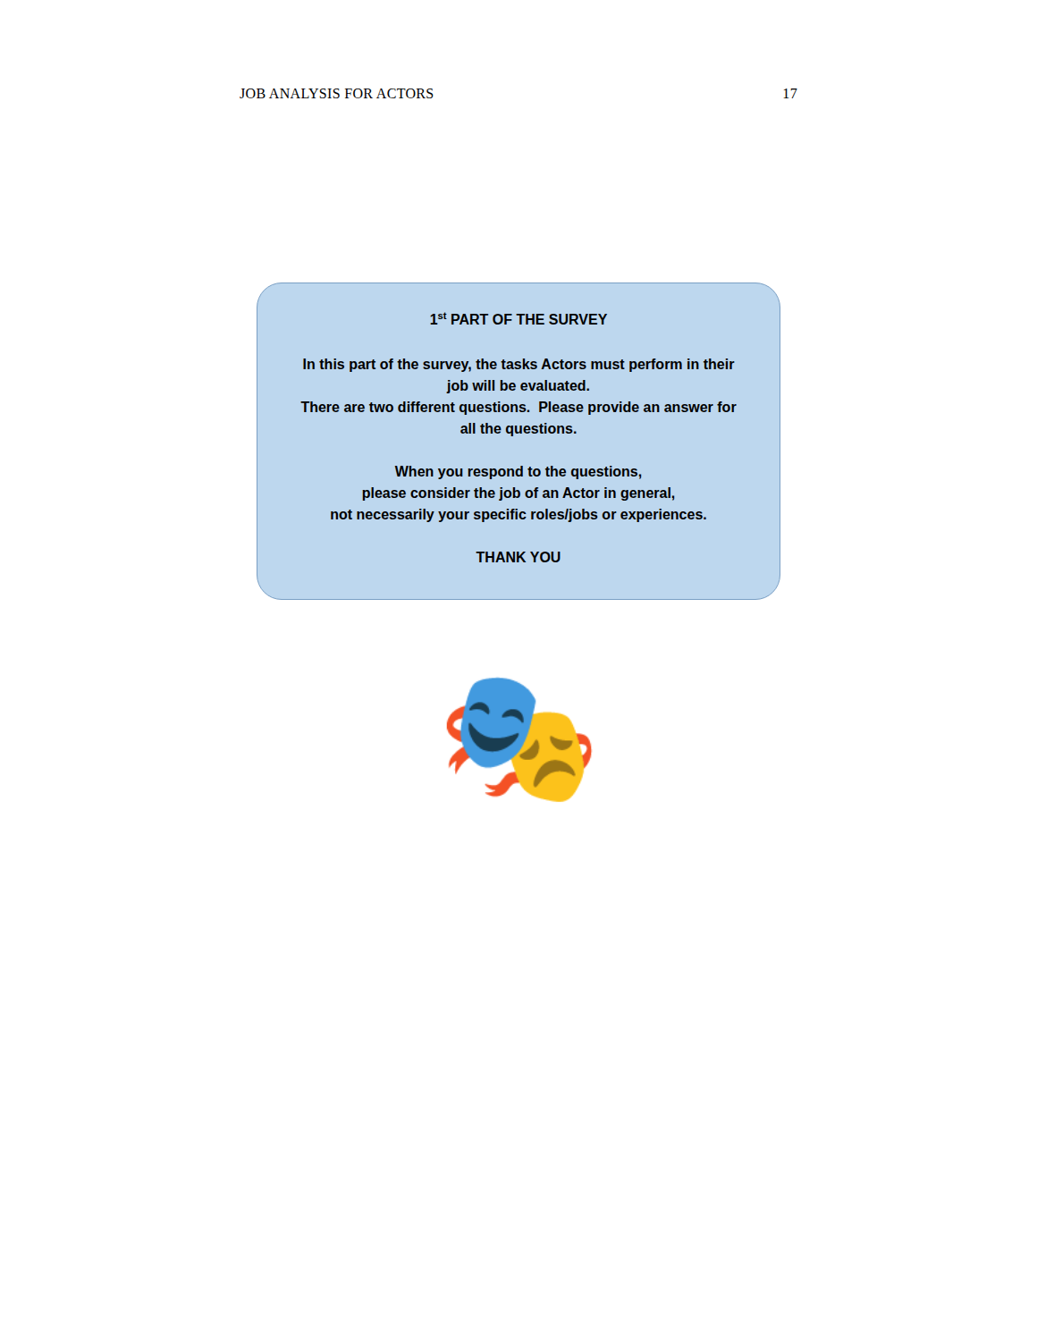Job Analysis for Actors 17
1st PART OF THE SURVEY
In this part of the survey, the tasks Actors must perform in their job will be evaluated.
There are two different questions. Please provide an answer for all the questions.
When you respond to the questions,
please consider the job of an Actor in general,
not necessarily your specific roles/jobs or experiences.
THANK YOU
🎭